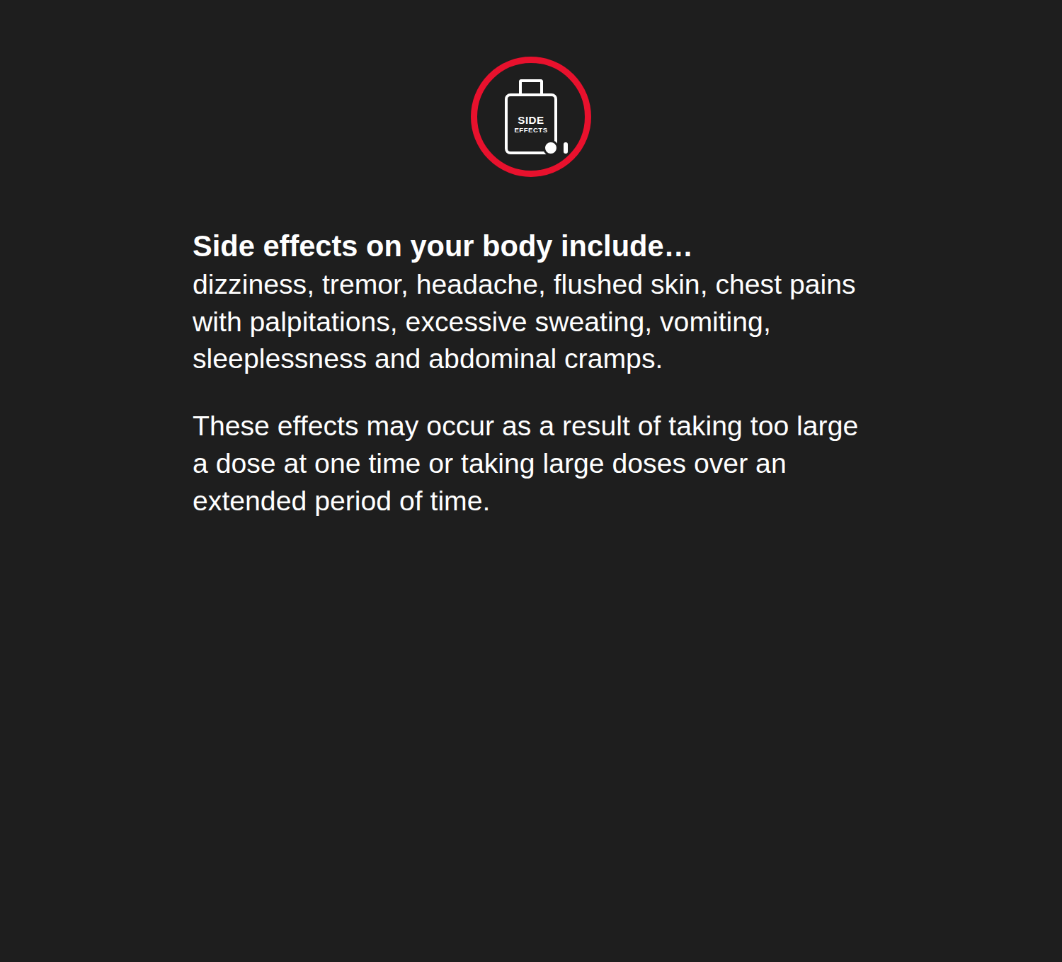SIDE EFFECTS
Side effects on your body include…
dizziness, tremor, headache, flushed skin, chest pains with palpitations, excessive sweating, vomiting, sleeplessness and abdominal cramps.
These effects may occur as a result of taking too large a dose at one time or taking large doses over an extended period of time.